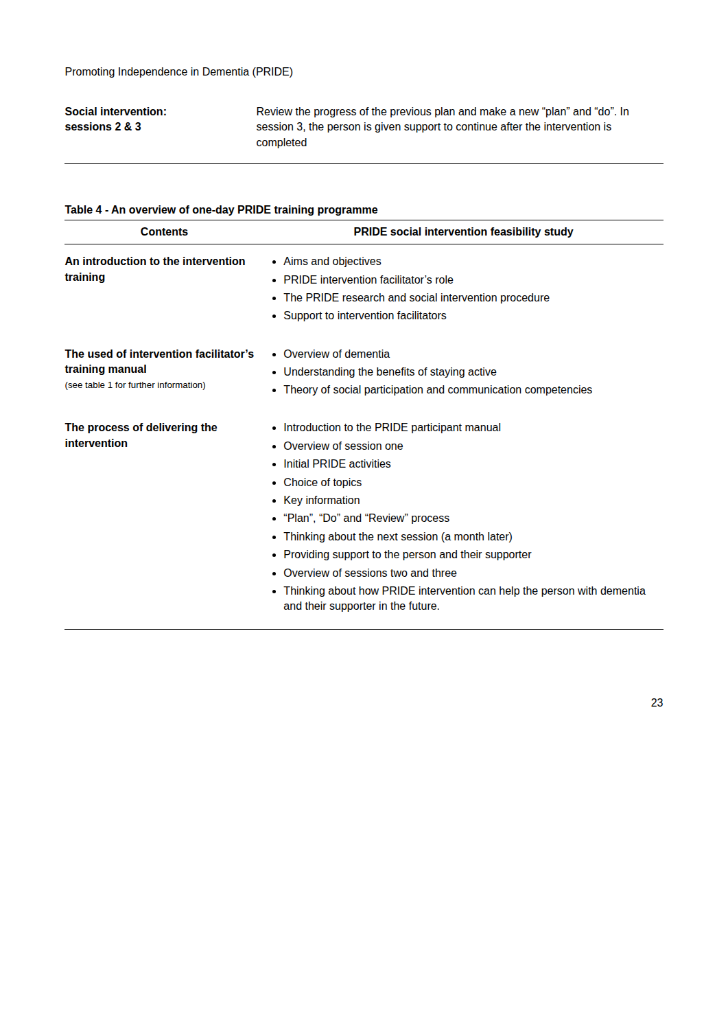Promoting Independence in Dementia (PRIDE)
| Social intervention: sessions 2 & 3 | Review the progress of the previous plan and make a new “plan” and “do”. In session 3, the person is given support to continue after the intervention is completed |
Table 4 - An overview of one-day PRIDE training programme
| Contents | PRIDE social intervention feasibility study |
| --- | --- |
| An introduction to the intervention training | Aims and objectives PRIDE intervention facilitator’s role The PRIDE research and social intervention procedure Support to intervention facilitators |
| The used of intervention facilitator’s training manual (see table 1 for further information) | Overview of dementia Understanding the benefits of staying active Theory of social participation and communication competencies |
| The process of delivering the intervention | Introduction to the PRIDE participant manual Overview of session one Initial PRIDE activities Choice of topics Key information “Plan”, “Do” and “Review” process Thinking about the next session (a month later) Providing support to the person and their supporter Overview of sessions two and three Thinking about how PRIDE intervention can help the person with dementia and their supporter in the future. |
23